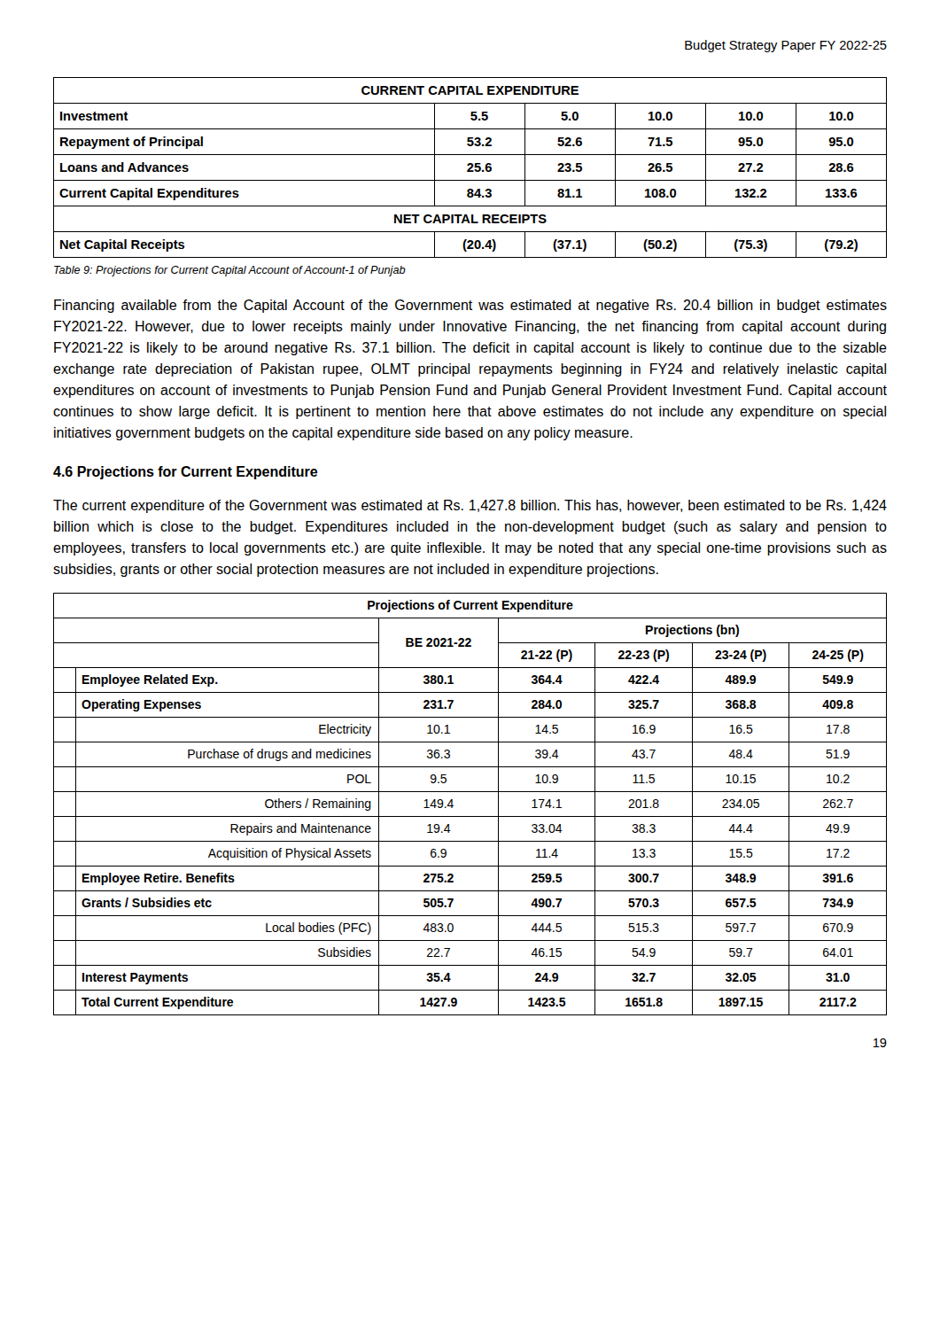Budget Strategy Paper FY 2022-25
| CURRENT CAPITAL EXPENDITURE |
| Investment | 5.5 | 5.0 | 10.0 | 10.0 | 10.0 |
| Repayment of Principal | 53.2 | 52.6 | 71.5 | 95.0 | 95.0 |
| Loans and Advances | 25.6 | 23.5 | 26.5 | 27.2 | 28.6 |
| Current Capital Expenditures | 84.3 | 81.1 | 108.0 | 132.2 | 133.6 |
| NET CAPITAL RECEIPTS |
| Net Capital Receipts | (20.4) | (37.1) | (50.2) | (75.3) | (79.2) |
Table 9: Projections for Current Capital Account of Account-1 of Punjab
Financing available from the Capital Account of the Government was estimated at negative Rs. 20.4 billion in budget estimates FY2021-22. However, due to lower receipts mainly under Innovative Financing, the net financing from capital account during FY2021-22 is likely to be around negative Rs. 37.1 billion. The deficit in capital account is likely to continue due to the sizable exchange rate depreciation of Pakistan rupee, OLMT principal repayments beginning in FY24 and relatively inelastic capital expenditures on account of investments to Punjab Pension Fund and Punjab General Provident Investment Fund. Capital account continues to show large deficit. It is pertinent to mention here that above estimates do not include any expenditure on special initiatives government budgets on the capital expenditure side based on any policy measure.
4.6 Projections for Current Expenditure
The current expenditure of the Government was estimated at Rs. 1,427.8 billion. This has, however, been estimated to be Rs. 1,424 billion which is close to the budget. Expenditures included in the non-development budget (such as salary and pension to employees, transfers to local governments etc.) are quite inflexible. It may be noted that any special one-time provisions such as subsidies, grants or other social protection measures are not included in expenditure projections.
| Projections of Current Expenditure |
| | BE 2021-22 | Projections (bn) |
| | 21-22 (P) | 22-23 (P) | 23-24 (P) | 24-25 (P) |
| | Employee Related Exp. | 380.1 | 364.4 | 422.4 | 489.9 | 549.9 |
| | Operating Expenses | 231.7 | 284.0 | 325.7 | 368.8 | 409.8 |
| | Electricity | 10.1 | 14.5 | 16.9 | 16.5 | 17.8 |
| | Purchase of drugs and medicines | 36.3 | 39.4 | 43.7 | 48.4 | 51.9 |
| | POL | 9.5 | 10.9 | 11.5 | 10.15 | 10.2 |
| | Others / Remaining | 149.4 | 174.1 | 201.8 | 234.05 | 262.7 |
| | Repairs and Maintenance | 19.4 | 33.04 | 38.3 | 44.4 | 49.9 |
| | Acquisition of Physical Assets | 6.9 | 11.4 | 13.3 | 15.5 | 17.2 |
| | Employee Retire. Benefits | 275.2 | 259.5 | 300.7 | 348.9 | 391.6 |
| | Grants / Subsidies etc | 505.7 | 490.7 | 570.3 | 657.5 | 734.9 |
| | Local bodies (PFC) | 483.0 | 444.5 | 515.3 | 597.7 | 670.9 |
| | Subsidies | 22.7 | 46.15 | 54.9 | 59.7 | 64.01 |
| | Interest Payments | 35.4 | 24.9 | 32.7 | 32.05 | 31.0 |
| | Total Current Expenditure | 1427.9 | 1423.5 | 1651.8 | 1897.15 | 2117.2 |
19